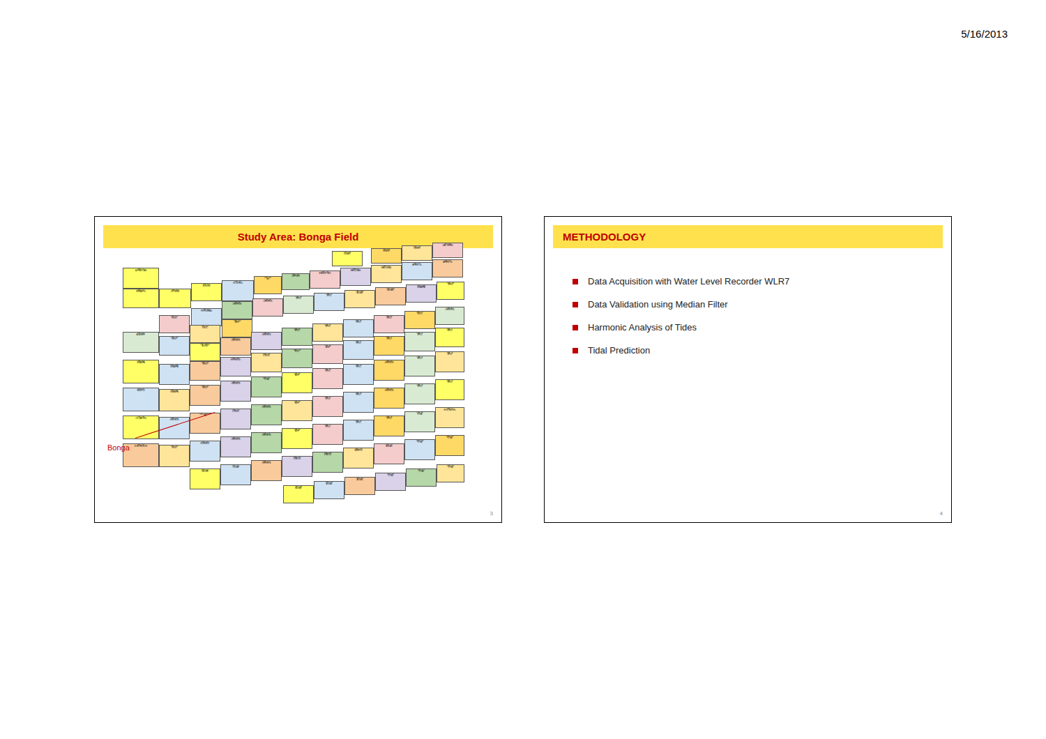5/16/2013
Study Area: Bonga Field
OPL 222
ALFRED JAM
OML 115
TENNA POL
OPL 310
OPTIMUM
OPL 311
SUNLINK
OPL 247
OIL WORLD
OPL 282
BG
OML 123
DUPORN
OPL 278
ENERGY RES
OML 51
PANOCEAN
OPL 275
PANOCEAN
OPL 317
AFREN OIL
OPL 287
AFREN OIL
OPL 219
ORIENT
OPL 905
GAS TERMS
OPL 918
ORIENT
OPL 235
DUBAIT
OML 46
CHEVRON
OML 49
CHEVRON
OML 48
SPDC
OML 47
SPDC
OPL 2007
ADDAX
OPL 2005
ADDAX
OPL 2008
SINAMPA
OML 104
SPDC
OPL 914
PETROBRAS
OML 135
ADIF
OPL 321
KNOC
OPL 322
KNOC
OPL 321
ADA BERT
OML 133
ESSO
OPL 2/8/4/2
ALLIED
OML 121
CHEVRON
OML 41
CHEVRON
OML 44
SPDC
OML 45
SPDC
OML 34
SPDC
OML 40
SPDC
OPL 227
SPDC
OML 63
CHEVRON
OPL 323
SINAMPA
OPL 2/4/6
SINAMPA
OML 134
ESSO
OPL 2007
ESPRESSO
OML 128
CONOIL
OML 129
POLY
OML 46
ADIF
OML 52
SPDC
OML 21
SPDC
OML 22
SPDC
OML 17
SPDC
OPL 455
SINEPCO
OPL 248
SINAMPA
OML 132
ESSO
OML 122
CHEVRON
OML 130
TOTAL
OML 58
ADIF
OML 33
SPDC
OML 23
SPDC
OML 18
CHEVRON
OML 15
SPDC
OML 16
SPDC
OPL 249
OIL GAS WG
OML 118
CHEVRON
OPL 2/8/LCO
BG
OML 119
CONOIL
OML 131
CHEVRON
OML 59
ADIF
OML 32
SPDC
OML 24
SPDC
OML 19
CHEVRON
OML 20
SPDC
OML 14
SPDC
OPL 250
NORTHSOUTH
OPL 254
ESSO
OPL 215
NORWEST
OML 120
CHEVRON
OML 125
CHEVRON
OML 60
ADIF
OML 77
SPDC
OML 25
SPDC
OML 26
SPDC
OML 99
TOTAL
OML 75
EXXONMOBIL
OPL 252
IND MR
OPL 251
OSCAR
OML 127
CHEVRON
OML 126
STATOIL
OML 139
STATOIL
OML 138
SINEPCO
OML 137
ADDAX
OML 136
TOTAL
OML 135
TOTAL
OPL 256
ADDAX
OPL 255
ADDAX
OPL 257
ADDAX
OPL 258
TOTAL
OPL 221
TOTAL
OML 102
TOTAL
Bonga
3
METHODOLOGY
Data Acquisition with Water Level Recorder WLR7
Data Validation using Median Filter
Harmonic Analysis of Tides
Tidal Prediction
4